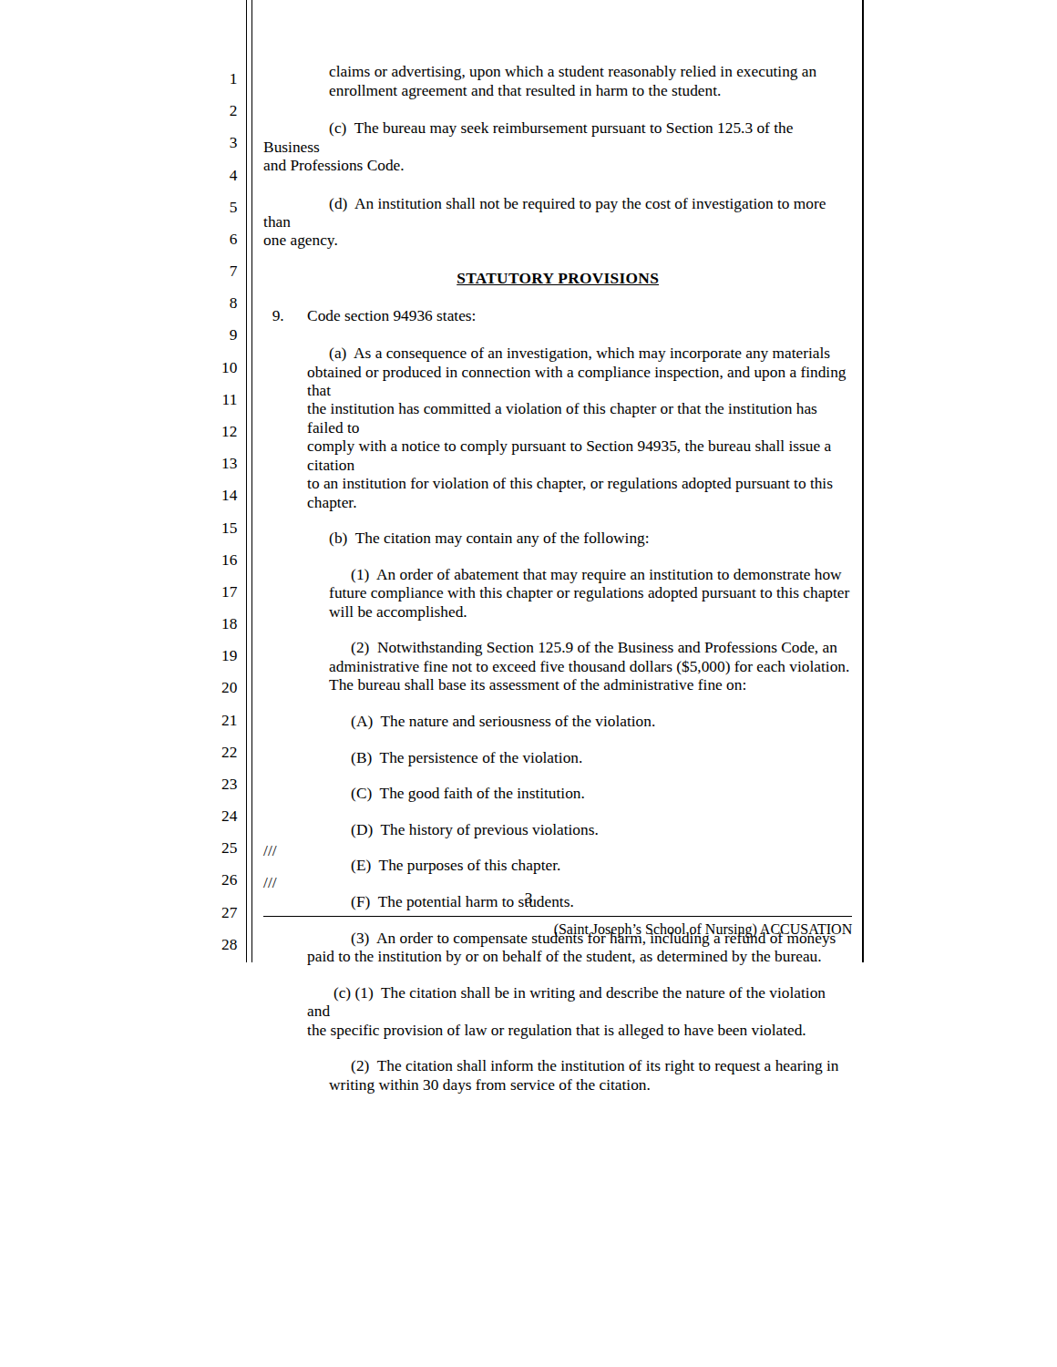1
2
3
4
5
6
7
8
9
10
11
12
13
14
15
16
17
18
19
20
21
22
23
24
25
26
27
28
claims or advertising, upon which a student reasonably relied in executing an
enrollment agreement and that resulted in harm to the student.
(c) The bureau may seek reimbursement pursuant to Section 125.3 of the Business
and Professions Code.
(d) An institution shall not be required to pay the cost of investigation to more than
one agency.
STATUTORY PROVISIONS
9.
Code section 94936 states:
(a) As a consequence of an investigation, which may incorporate any materials
obtained or produced in connection with a compliance inspection, and upon a finding that
the institution has committed a violation of this chapter or that the institution has failed to
comply with a notice to comply pursuant to Section 94935, the bureau shall issue a citation
to an institution for violation of this chapter, or regulations adopted pursuant to this chapter.
(b) The citation may contain any of the following:
(1) An order of abatement that may require an institution to demonstrate how
future compliance with this chapter or regulations adopted pursuant to this chapter
will be accomplished.
(2) Notwithstanding Section 125.9 of the Business and Professions Code, an
administrative fine not to exceed five thousand dollars ($5,000) for each violation.
The bureau shall base its assessment of the administrative fine on:
(A) The nature and seriousness of the violation.
(B) The persistence of the violation.
(C) The good faith of the institution.
(D) The history of previous violations.
(E) The purposes of this chapter.
(F) The potential harm to students.
(3) An order to compensate students for harm, including a refund of moneys
paid to the institution by or on behalf of the student, as determined by the bureau.
(c) (1) The citation shall be in writing and describe the nature of the violation and
the specific provision of law or regulation that is alleged to have been violated.
(2) The citation shall inform the institution of its right to request a hearing in
writing within 30 days from service of the citation.
///
///
3
(Saint Joseph’s School of Nursing) ACCUSATION